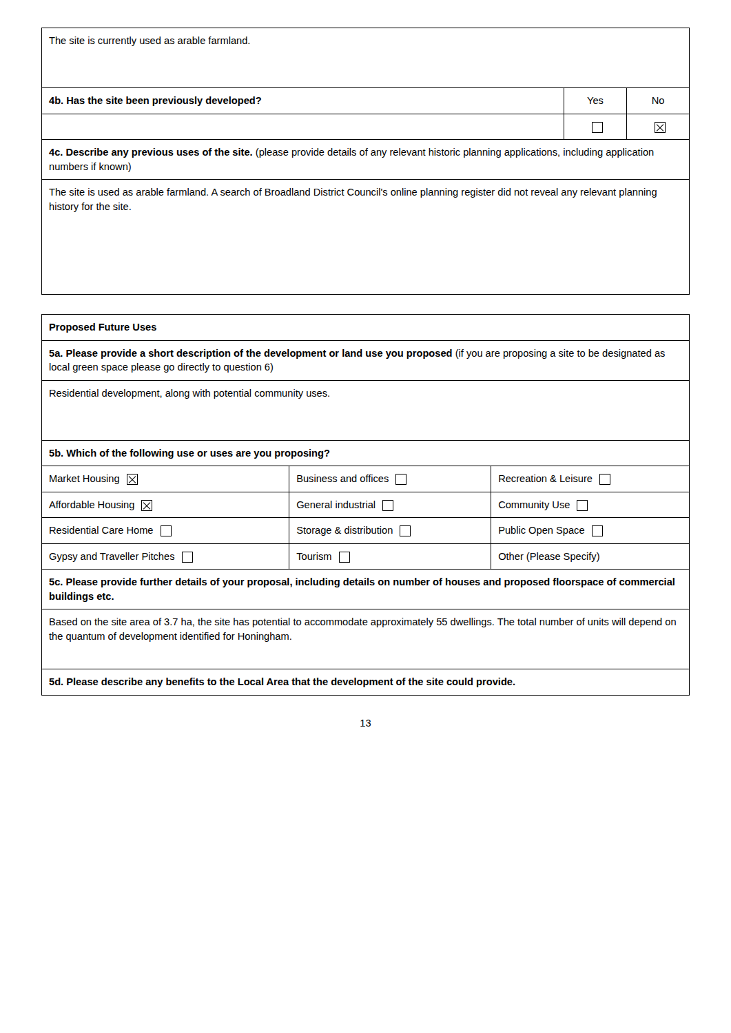| The site is currently used as arable farmland. |
| 4b. Has the site been previously developed? | Yes | No |
| 4c. Describe any previous uses of the site. (please provide details of any relevant historic planning applications, including application numbers if known) |
| The site is used as arable farmland. A search of Broadland District Council's online planning register did not reveal any relevant planning history for the site. |
| Proposed Future Uses |
| 5a. Please provide a short description of the development or land use you proposed (if you are proposing a site to be designated as local green space please go directly to question 6) |
| Residential development, along with potential community uses. |
| 5b. Which of the following use or uses are you proposing? |
| Market Housing | Business and offices | Recreation & Leisure |
| Affordable Housing | General industrial | Community Use |
| Residential Care Home | Storage & distribution | Public Open Space |
| Gypsy and Traveller Pitches | Tourism | Other (Please Specify) |
| 5c. Please provide further details of your proposal, including details on number of houses and proposed floorspace of commercial buildings etc. |
| Based on the site area of 3.7 ha, the site has potential to accommodate approximately 55 dwellings. The total number of units will depend on the quantum of development identified for Honingham. |
| 5d. Please describe any benefits to the Local Area that the development of the site could provide. |
13